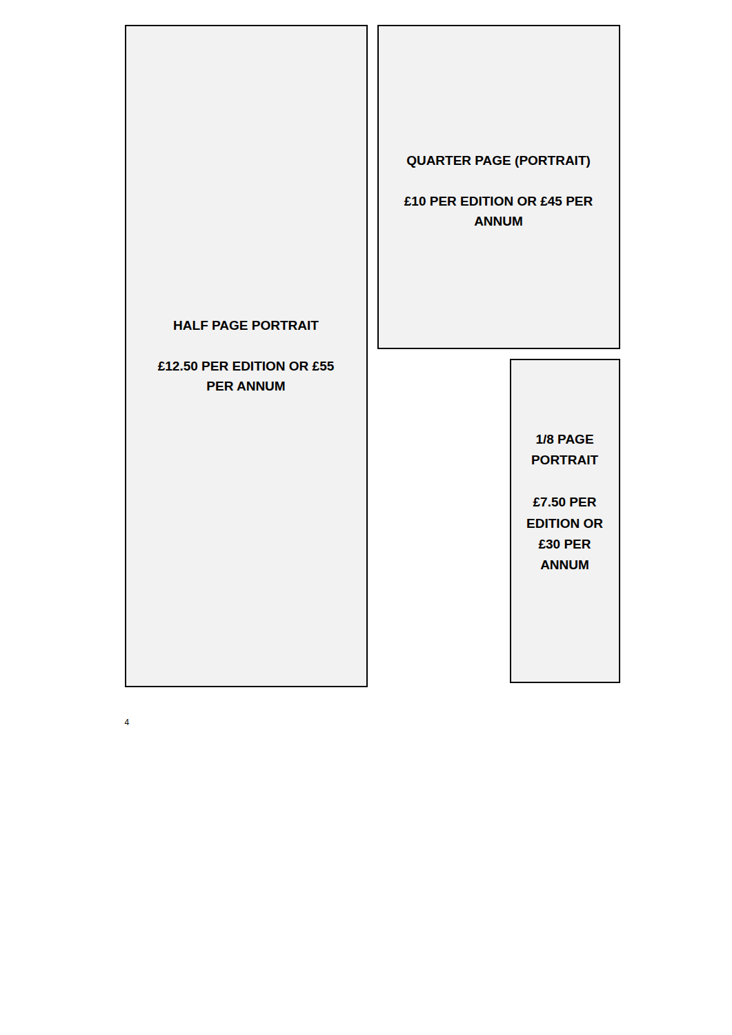HALF PAGE PORTRAIT
£12.50 PER EDITION OR £55 PER ANNUM
QUARTER PAGE (PORTRAIT)
£10 PER EDITION OR £45 PER ANNUM
1/8 PAGE PORTRAIT £7.50 PER EDITION OR £30 PER ANNUM
4